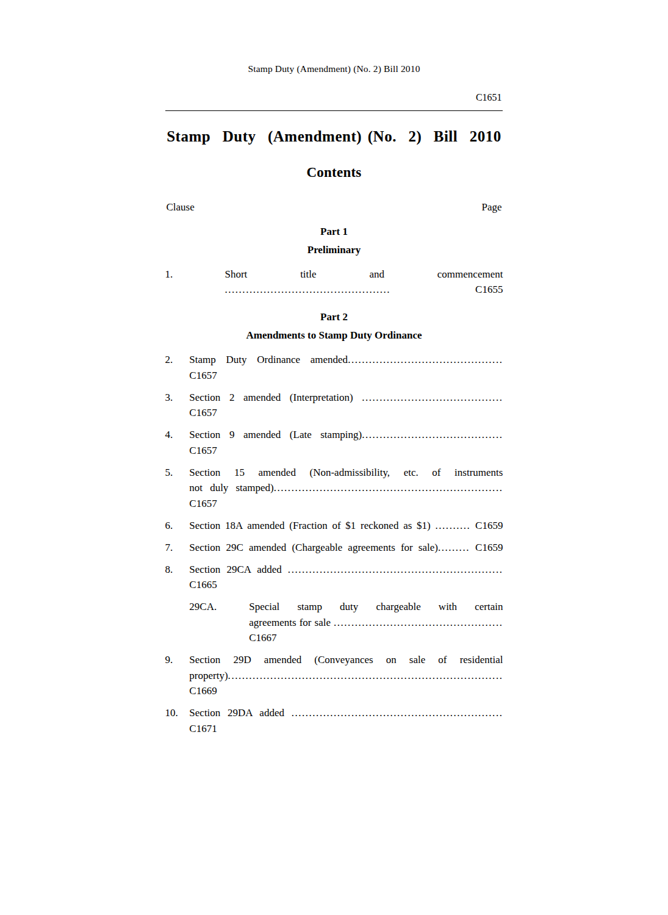Stamp Duty (Amendment) (No. 2) Bill 2010
C1651
Stamp Duty (Amendment) (No. 2) Bill 2010
Contents
Clause Page
Part 1
Preliminary
| 1. | Short title and commencement ............................................... C1655 |
Part 2
Amendments to Stamp Duty Ordinance
| 2. | Stamp Duty Ordinance amended ............................................ C1657 |
| 3. | Section 2 amended (Interpretation) ........................................ C1657 |
| 4. | Section 9 amended (Late stamping) ........................................ C1657 |
| 5. | Section 15 amended (Non-admissibility, etc. of instruments not duly stamped) ................................................................. C1657 |
| 6. | Section 18A amended (Fraction of $1 reckoned as $1) .......... C1659 |
| 7. | Section 29C amended (Chargeable agreements for sale) ......... C1659 |
| 8. | Section 29CA added ............................................................. C1665 |
| | 29CA. Special stamp duty chargeable with certain agreements for sale ................................................ C1667 |
| 9. | Section 29D amended (Conveyances on sale of residential property) .............................................................................. C1669 |
| 10. | Section 29DA added ............................................................ C1671 |